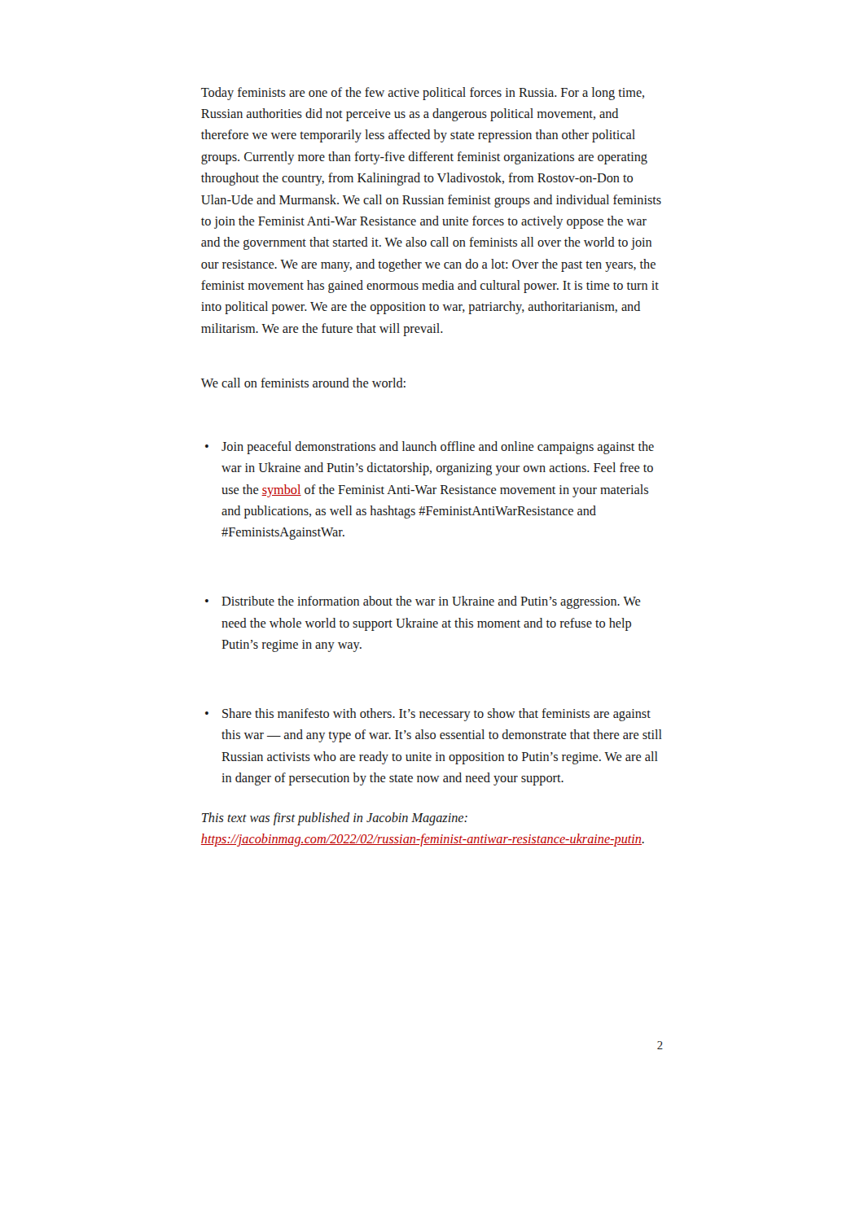Today feminists are one of the few active political forces in Russia. For a long time, Russian authorities did not perceive us as a dangerous political movement, and therefore we were temporarily less affected by state repression than other political groups. Currently more than forty-five different feminist organizations are operating throughout the country, from Kaliningrad to Vladivostok, from Rostov-on-Don to Ulan-Ude and Murmansk. We call on Russian feminist groups and individual feminists to join the Feminist Anti-War Resistance and unite forces to actively oppose the war and the government that started it. We also call on feminists all over the world to join our resistance. We are many, and together we can do a lot: Over the past ten years, the feminist movement has gained enormous media and cultural power. It is time to turn it into political power. We are the opposition to war, patriarchy, authoritarianism, and militarism. We are the future that will prevail.
We call on feminists around the world:
Join peaceful demonstrations and launch offline and online campaigns against the war in Ukraine and Putin’s dictatorship, organizing your own actions. Feel free to use the symbol of the Feminist Anti-War Resistance movement in your materials and publications, as well as hashtags #FeministAntiWarResistance and #FeministsAgainstWar.
Distribute the information about the war in Ukraine and Putin’s aggression. We need the whole world to support Ukraine at this moment and to refuse to help Putin’s regime in any way.
Share this manifesto with others. It’s necessary to show that feminists are against this war — and any type of war. It’s also essential to demonstrate that there are still Russian activists who are ready to unite in opposition to Putin’s regime. We are all in danger of persecution by the state now and need your support.
This text was first published in Jacobin Magazine:
https://jacobinmag.com/2022/02/russian-feminist-antiwar-resistance-ukraine-putin.
2